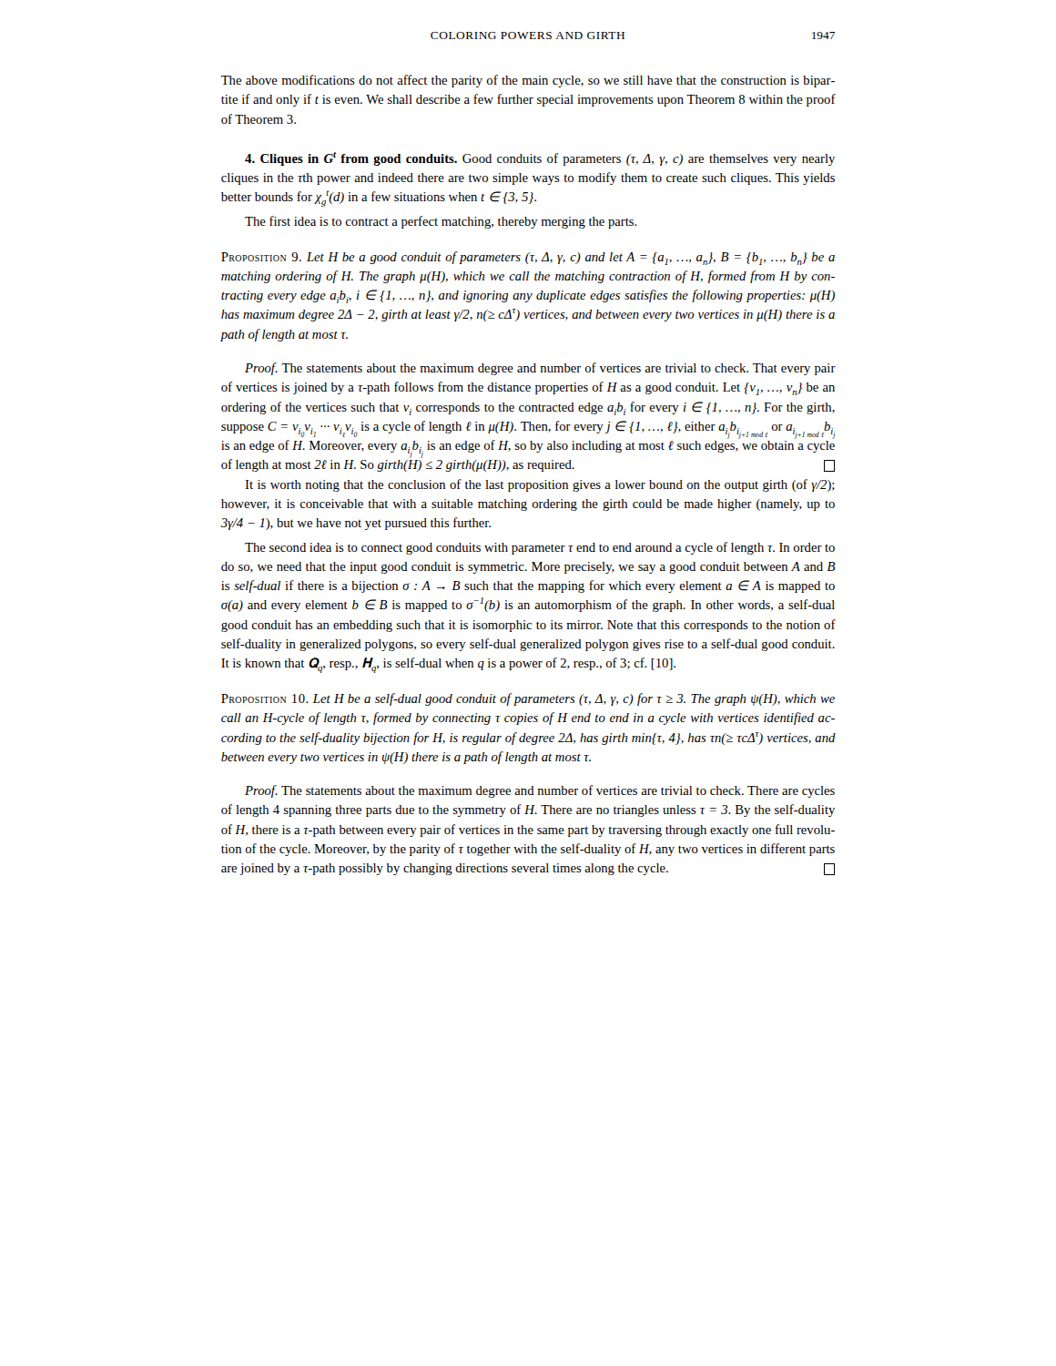COLORING POWERS AND GIRTH 1947
The above modifications do not affect the parity of the main cycle, so we still have that the construction is bipartite if and only if t is even. We shall describe a few further special improvements upon Theorem 8 within the proof of Theorem 3.
4. Cliques in Gt from good conduits. Good conduits of parameters (τ, Δ, γ, c) are themselves very nearly cliques in the τth power and indeed there are two simple ways to modify them to create such cliques. This yields better bounds for χgt(d) in a few situations when t ∈ {3, 5}.
The first idea is to contract a perfect matching, thereby merging the parts.
Proposition 9. Let H be a good conduit of parameters (τ, Δ, γ, c) and let A = {a1, …, an}, B = {b1, …, bn} be a matching ordering of H. The graph μ(H), which we call the matching contraction of H, formed from H by contracting every edge aibi, i ∈ {1, …, n}, and ignoring any duplicate edges satisfies the following properties: μ(H) has maximum degree 2Δ − 2, girth at least γ/2, n(≥ cΔτ) vertices, and between every two vertices in μ(H) there is a path of length at most τ.
Proof. The statements about the maximum degree and number of vertices are trivial to check. That every pair of vertices is joined by a τ-path follows from the distance properties of H as a good conduit. Let {v1, …, vn} be an ordering of the vertices such that vi corresponds to the contracted edge aibi for every i ∈ {1, …, n}. For the girth, suppose C = vi0vi1 ··· viℓvi0 is a cycle of length ℓ in μ(H). Then, for every j ∈ {1, …, ℓ}, either aijbij+1 mod ℓ or aij+1 mod ℓbij is an edge of H. Moreover, every aijbij is an edge of H, so by also including at most ℓ such edges, we obtain a cycle of length at most 2ℓ in H. So girth(H) ≤ 2 girth(μ(H)), as required.
It is worth noting that the conclusion of the last proposition gives a lower bound on the output girth (of γ/2); however, it is conceivable that with a suitable matching ordering the girth could be made higher (namely, up to 3γ/4 − 1), but we have not yet pursued this further.
The second idea is to connect good conduits with parameter τ end to end around a cycle of length τ. In order to do so, we need that the input good conduit is symmetric. More precisely, we say a good conduit between A and B is self-dual if there is a bijection σ : A → B such that the mapping for which every element a ∈ A is mapped to σ(a) and every element b ∈ B is mapped to σ−1(b) is an automorphism of the graph. In other words, a self-dual good conduit has an embedding such that it is isomorphic to its mirror. Note that this corresponds to the notion of self-duality in generalized polygons, so every self-dual generalized polygon gives rise to a self-dual good conduit. It is known that 𝐐q, resp., 𝐇q, is self-dual when q is a power of 2, resp., of 3; cf. [10].
Proposition 10. Let H be a self-dual good conduit of parameters (τ, Δ, γ, c) for τ ≥ 3. The graph ψ(H), which we call an H-cycle of length τ, formed by connecting τ copies of H end to end in a cycle with vertices identified according to the self-duality bijection for H, is regular of degree 2Δ, has girth min{τ, 4}, has τn(≥ τcΔτ) vertices, and between every two vertices in ψ(H) there is a path of length at most τ.
Proof. The statements about the maximum degree and number of vertices are trivial to check. There are cycles of length 4 spanning three parts due to the symmetry of H. There are no triangles unless τ = 3. By the self-duality of H, there is a τ-path between every pair of vertices in the same part by traversing through exactly one full revolution of the cycle. Moreover, by the parity of τ together with the self-duality of H, any two vertices in different parts are joined by a τ-path possibly by changing directions several times along the cycle.